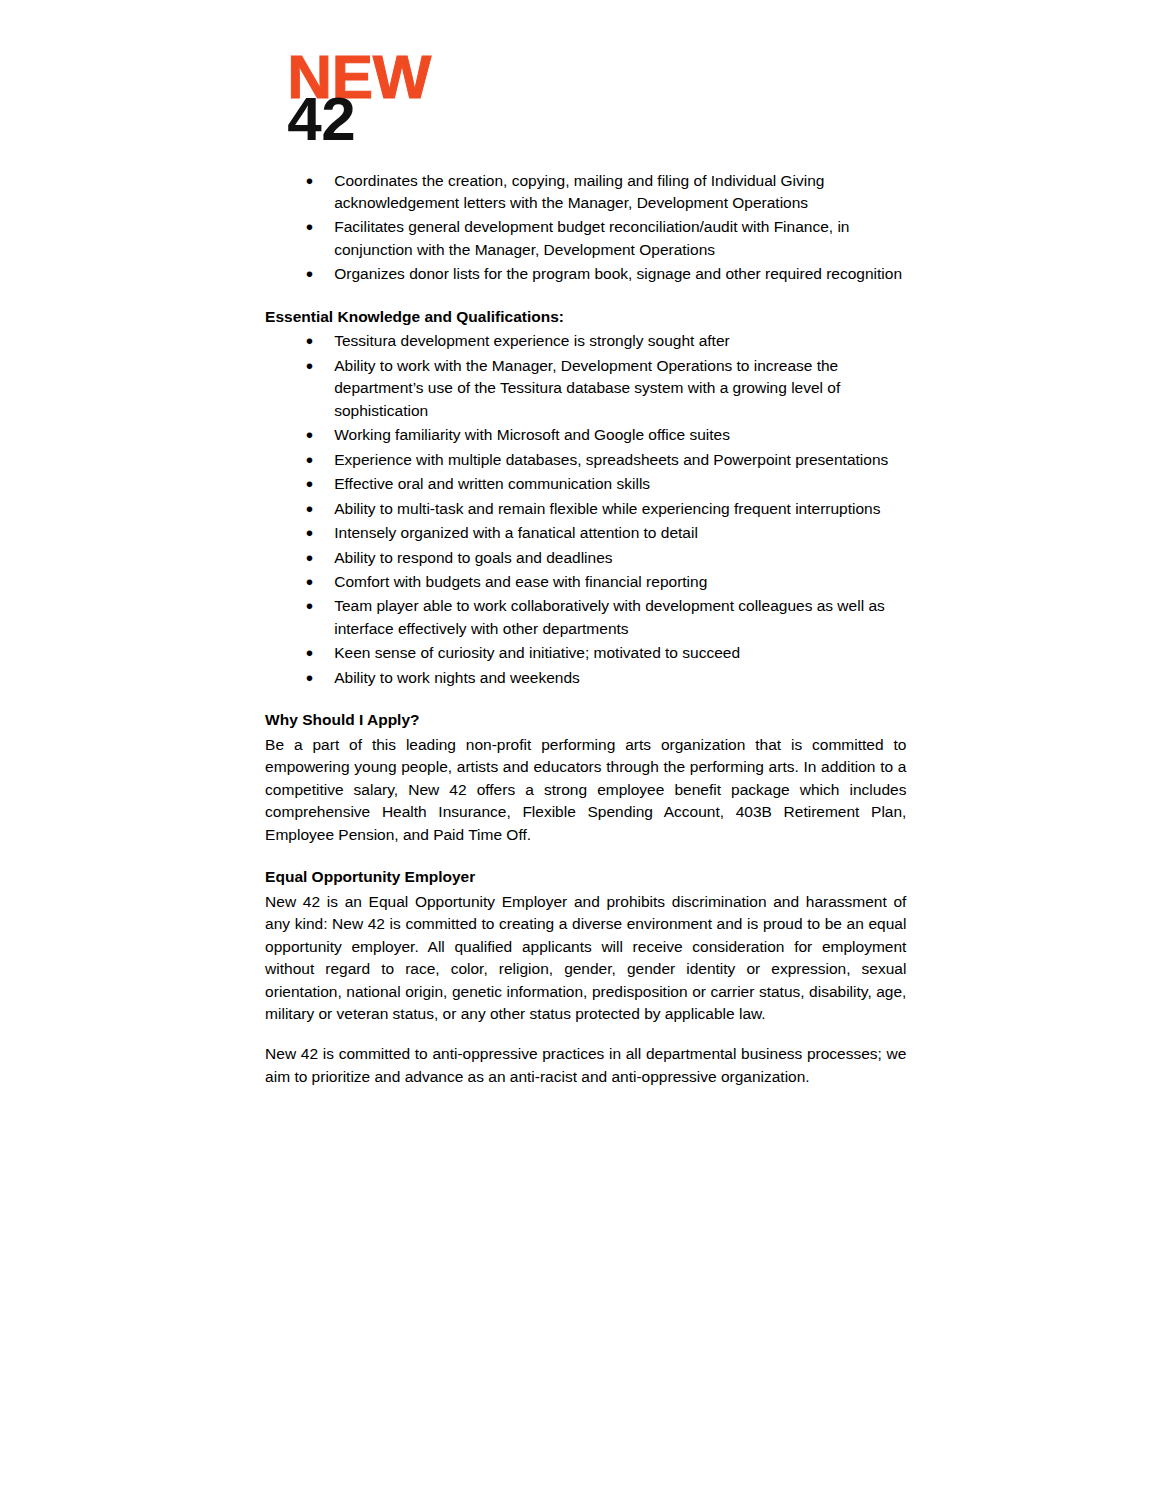NEW 42
Coordinates the creation, copying, mailing and filing of Individual Giving acknowledgement letters with the Manager, Development Operations
Facilitates general development budget reconciliation/audit with Finance, in conjunction with the Manager, Development Operations
Organizes donor lists for the program book, signage and other required recognition
Essential Knowledge and Qualifications:
Tessitura development experience is strongly sought after
Ability to work with the Manager, Development Operations to increase the department’s use of the Tessitura database system with a growing level of sophistication
Working familiarity with Microsoft and Google office suites
Experience with multiple databases, spreadsheets and Powerpoint presentations
Effective oral and written communication skills
Ability to multi-task and remain flexible while experiencing frequent interruptions
Intensely organized with a fanatical attention to detail
Ability to respond to goals and deadlines
Comfort with budgets and ease with financial reporting
Team player able to work collaboratively with development colleagues as well as interface effectively with other departments
Keen sense of curiosity and initiative; motivated to succeed
Ability to work nights and weekends
Why Should I Apply?
Be a part of this leading non-profit performing arts organization that is committed to empowering young people, artists and educators through the performing arts. In addition to a competitive salary, New 42 offers a strong employee benefit package which includes comprehensive Health Insurance, Flexible Spending Account, 403B Retirement Plan, Employee Pension, and Paid Time Off.
Equal Opportunity Employer
New 42 is an Equal Opportunity Employer and prohibits discrimination and harassment of any kind: New 42 is committed to creating a diverse environment and is proud to be an equal opportunity employer. All qualified applicants will receive consideration for employment without regard to race, color, religion, gender, gender identity or expression, sexual orientation, national origin, genetic information, predisposition or carrier status, disability, age, military or veteran status, or any other status protected by applicable law.
New 42 is committed to anti-oppressive practices in all departmental business processes; we aim to prioritize and advance as an anti-racist and anti-oppressive organization.